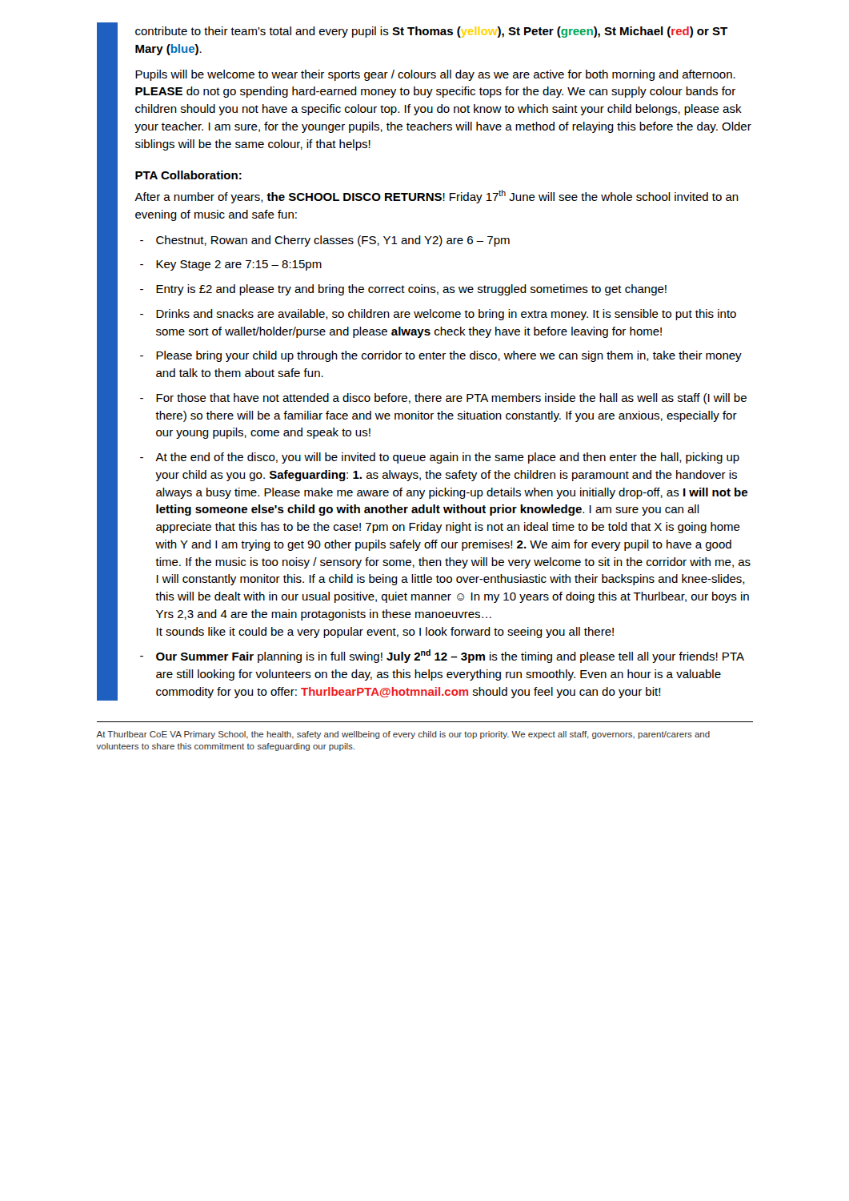contribute to their team's total and every pupil is St Thomas (yellow), St Peter (green), St Michael (red) or ST Mary (blue).
Pupils will be welcome to wear their sports gear / colours all day as we are active for both morning and afternoon. PLEASE do not go spending hard-earned money to buy specific tops for the day. We can supply colour bands for children should you not have a specific colour top. If you do not know to which saint your child belongs, please ask your teacher. I am sure, for the younger pupils, the teachers will have a method of relaying this before the day. Older siblings will be the same colour, if that helps!
PTA Collaboration:
After a number of years, the SCHOOL DISCO RETURNS! Friday 17th June will see the whole school invited to an evening of music and safe fun:
Chestnut, Rowan and Cherry classes (FS, Y1 and Y2) are 6 – 7pm
Key Stage 2 are 7:15 – 8:15pm
Entry is £2 and please try and bring the correct coins, as we struggled sometimes to get change!
Drinks and snacks are available, so children are welcome to bring in extra money. It is sensible to put this into some sort of wallet/holder/purse and please always check they have it before leaving for home!
Please bring your child up through the corridor to enter the disco, where we can sign them in, take their money and talk to them about safe fun.
For those that have not attended a disco before, there are PTA members inside the hall as well as staff (I will be there) so there will be a familiar face and we monitor the situation constantly. If you are anxious, especially for our young pupils, come and speak to us!
At the end of the disco, you will be invited to queue again in the same place and then enter the hall, picking up your child as you go. Safeguarding: 1. as always, the safety of the children is paramount and the handover is always a busy time. Please make me aware of any picking-up details when you initially drop-off, as I will not be letting someone else's child go with another adult without prior knowledge. I am sure you can all appreciate that this has to be the case! 7pm on Friday night is not an ideal time to be told that X is going home with Y and I am trying to get 90 other pupils safely off our premises! 2. We aim for every pupil to have a good time. If the music is too noisy / sensory for some, then they will be very welcome to sit in the corridor with me, as I will constantly monitor this. If a child is being a little too over-enthusiastic with their backspins and knee-slides, this will be dealt with in our usual positive, quiet manner ☺ In my 10 years of doing this at Thurlbear, our boys in Yrs 2,3 and 4 are the main protagonists in these manoeuvres…
It sounds like it could be a very popular event, so I look forward to seeing you all there!
Our Summer Fair planning is in full swing! July 2nd 12 – 3pm is the timing and please tell all your friends! PTA are still looking for volunteers on the day, as this helps everything run smoothly. Even an hour is a valuable commodity for you to offer: ThurlbearPTA@hotmnail.com should you feel you can do your bit!
At Thurlbear CoE VA Primary School, the health, safety and wellbeing of every child is our top priority. We expect all staff, governors, parent/carers and volunteers to share this commitment to safeguarding our pupils.